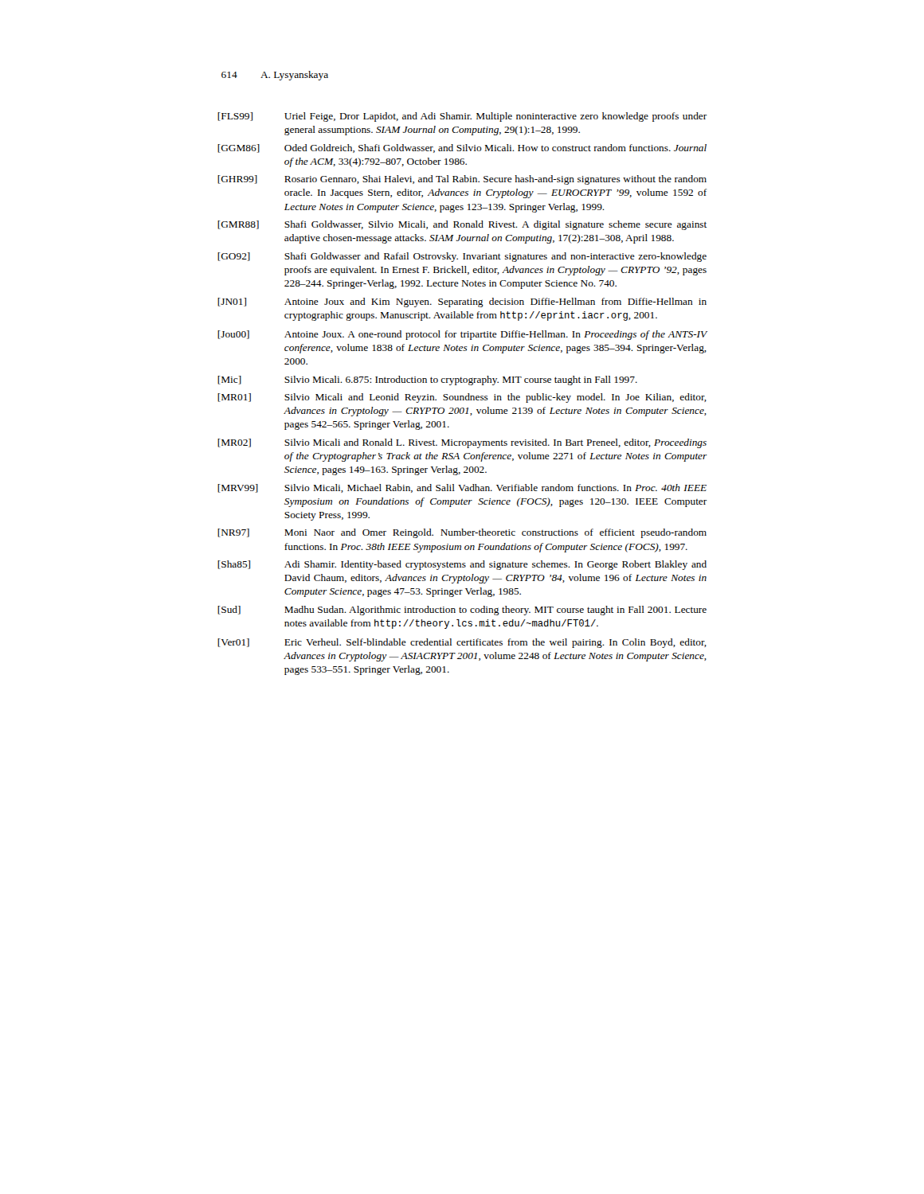614 A. Lysyanskaya
[FLS99]
Uriel Feige, Dror Lapidot, and Adi Shamir. Multiple noninteractive zero knowledge proofs under general assumptions. SIAM Journal on Computing, 29(1):1–28, 1999.
[GGM86]
Oded Goldreich, Shafi Goldwasser, and Silvio Micali. How to construct random functions. Journal of the ACM, 33(4):792–807, October 1986.
[GHR99]
Rosario Gennaro, Shai Halevi, and Tal Rabin. Secure hash-and-sign signatures without the random oracle. In Jacques Stern, editor, Advances in Cryptology — EUROCRYPT ’99, volume 1592 of Lecture Notes in Computer Science, pages 123–139. Springer Verlag, 1999.
[GMR88]
Shafi Goldwasser, Silvio Micali, and Ronald Rivest. A digital signature scheme secure against adaptive chosen-message attacks. SIAM Journal on Computing, 17(2):281–308, April 1988.
[GO92]
Shafi Goldwasser and Rafail Ostrovsky. Invariant signatures and non-interactive zero-knowledge proofs are equivalent. In Ernest F. Brickell, editor, Advances in Cryptology — CRYPTO ’92, pages 228–244. Springer-Verlag, 1992. Lecture Notes in Computer Science No. 740.
[JN01]
Antoine Joux and Kim Nguyen. Separating decision Diffie-Hellman from Diffie-Hellman in cryptographic groups. Manuscript. Available from http://eprint.iacr.org, 2001.
[Jou00]
Antoine Joux. A one-round protocol for tripartite Diffie-Hellman. In Proceedings of the ANTS-IV conference, volume 1838 of Lecture Notes in Computer Science, pages 385–394. Springer-Verlag, 2000.
[Mic]
Silvio Micali. 6.875: Introduction to cryptography. MIT course taught in Fall 1997.
[MR01]
Silvio Micali and Leonid Reyzin. Soundness in the public-key model. In Joe Kilian, editor, Advances in Cryptology — CRYPTO 2001, volume 2139 of Lecture Notes in Computer Science, pages 542–565. Springer Verlag, 2001.
[MR02]
Silvio Micali and Ronald L. Rivest. Micropayments revisited. In Bart Preneel, editor, Proceedings of the Cryptographer’s Track at the RSA Conference, volume 2271 of Lecture Notes in Computer Science, pages 149–163. Springer Verlag, 2002.
[MRV99]
Silvio Micali, Michael Rabin, and Salil Vadhan. Verifiable random functions. In Proc. 40th IEEE Symposium on Foundations of Computer Science (FOCS), pages 120–130. IEEE Computer Society Press, 1999.
[NR97]
Moni Naor and Omer Reingold. Number-theoretic constructions of efficient pseudo-random functions. In Proc. 38th IEEE Symposium on Foundations of Computer Science (FOCS), 1997.
[Sha85]
Adi Shamir. Identity-based cryptosystems and signature schemes. In George Robert Blakley and David Chaum, editors, Advances in Cryptology — CRYPTO ’84, volume 196 of Lecture Notes in Computer Science, pages 47–53. Springer Verlag, 1985.
[Sud]
Madhu Sudan. Algorithmic introduction to coding theory. MIT course taught in Fall 2001. Lecture notes available from http://theory.lcs.mit.edu/~madhu/FT01/.
[Ver01]
Eric Verheul. Self-blindable credential certificates from the weil pairing. In Colin Boyd, editor, Advances in Cryptology — ASIACRYPT 2001, volume 2248 of Lecture Notes in Computer Science, pages 533–551. Springer Verlag, 2001.